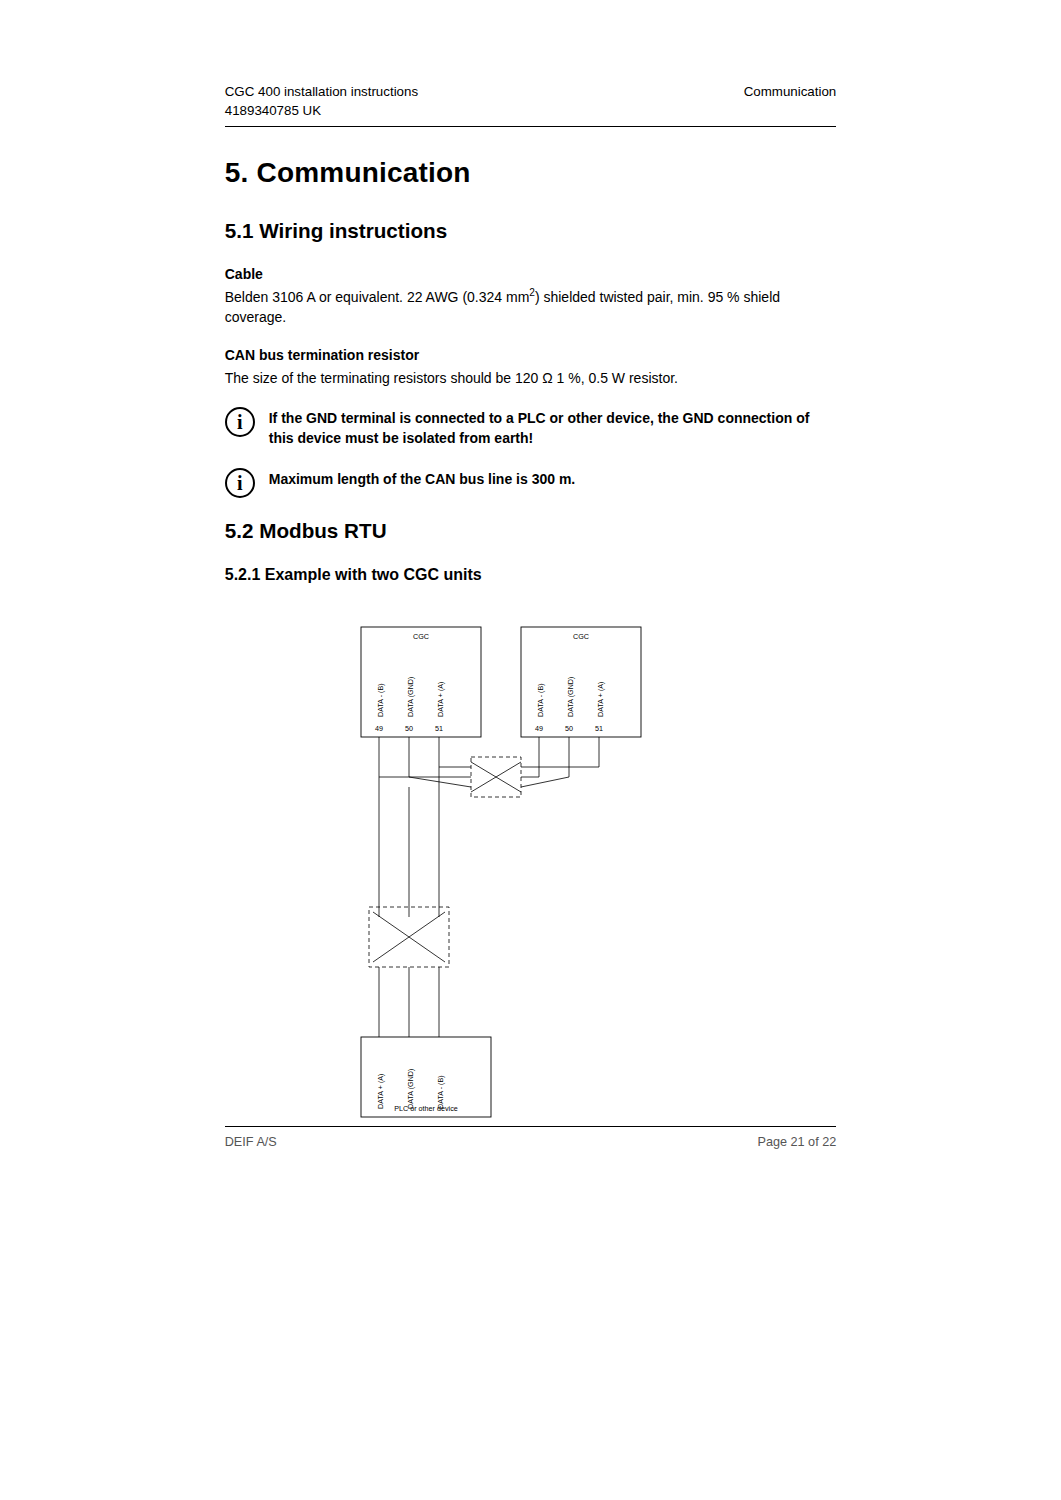CGC 400 installation instructions
4189340785 UK
Communication
5. Communication
5.1 Wiring instructions
Cable
Belden 3106 A or equivalent. 22 AWG (0.324 mm2) shielded twisted pair, min. 95 % shield coverage.
CAN bus termination resistor
The size of the terminating resistors should be 120 Ω 1 %, 0.5 W resistor.
i
If the GND terminal is connected to a PLC or other device, the GND connection of this device must be isolated from earth!
i
Maximum length of the CAN bus line is 300 m.
5.2 Modbus RTU
5.2.1 Example with two CGC units
CGC DATA - (B) DATA (GND) DATA + (A) 49 50 51 CGC DATA - (B) DATA (GND) DATA + (A) 49 50 51 DATA + (A) DATA (GND) DATA - (B) PLC or other device
DEIF A/S Page 21 of 22